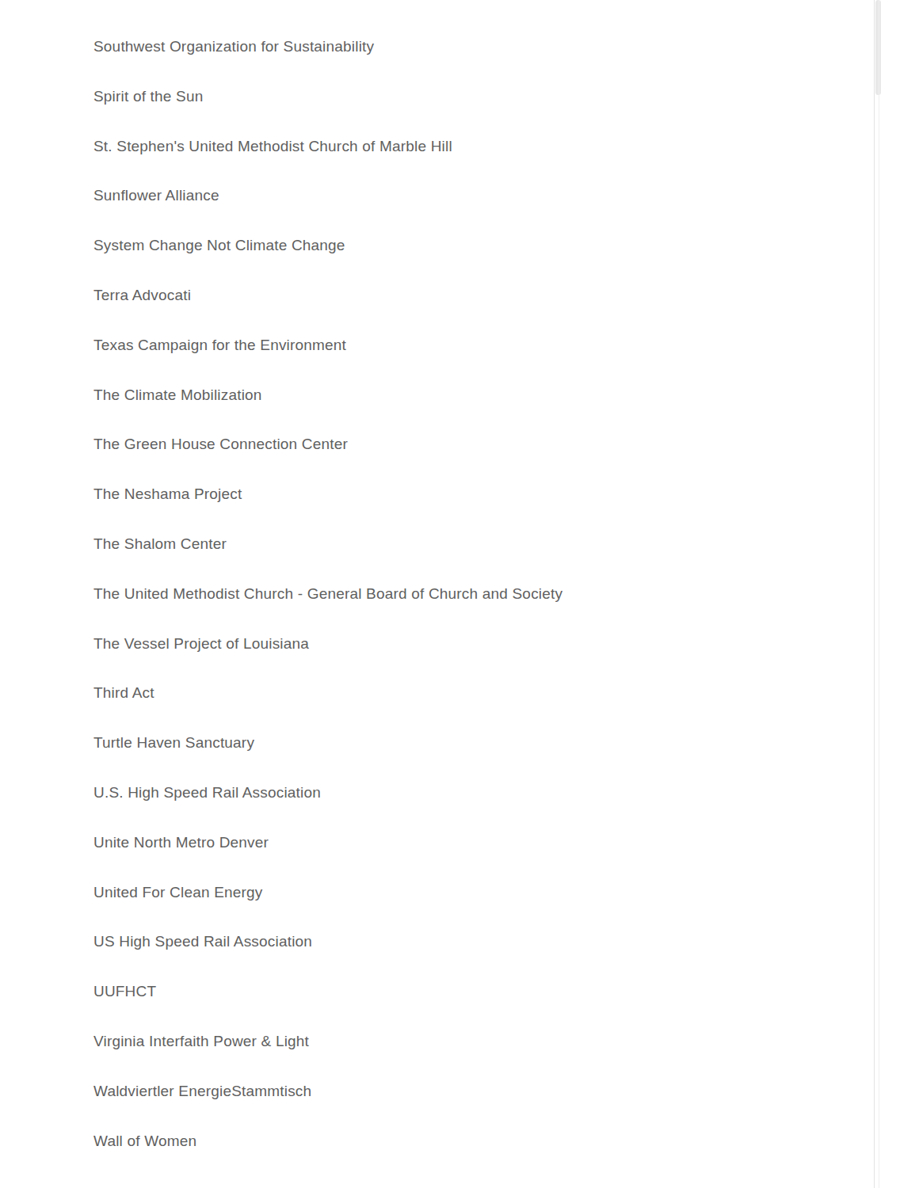Southwest Organization for Sustainability
Spirit of the Sun
St. Stephen's United Methodist Church of Marble Hill
Sunflower Alliance
System Change Not Climate Change
Terra Advocati
Texas Campaign for the Environment
The Climate Mobilization
The Green House Connection Center
The Neshama Project
The Shalom Center
The United Methodist Church - General Board of Church and Society
The Vessel Project of Louisiana
Third Act
Turtle Haven Sanctuary
U.S. High Speed Rail Association
Unite North Metro Denver
United For Clean Energy
US High Speed Rail Association
UUFHCT
Virginia Interfaith Power & Light
Waldviertler EnergieStammtisch
Wall of Women